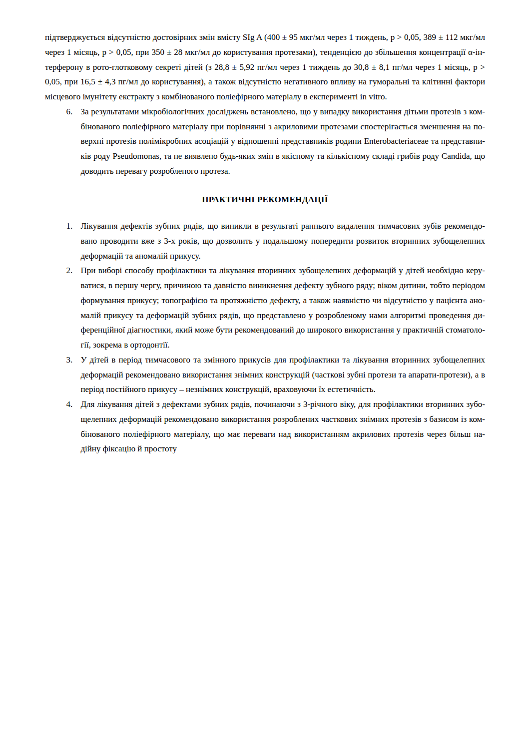підтверджується відсутністю достовірних змін вмісту SIg A (400 ± 95 мкг/мл через 1 тиждень, p > 0,05, 389 ± 112 мкг/мл через 1 місяць, p > 0,05, при 350 ± 28 мкг/мл до користування протезами), тенденцією до збільшення концентрації α-інтерферону в рото-глотковому секреті дітей (з 28,8 ± 5,92 пг/мл через 1 тиждень до 30,8 ± 8,1 пг/мл через 1 місяць, p > 0,05, при 16,5 ± 4,3 пг/мл до користування), а також відсутністю негативного впливу на гуморальні та клітинні фактори місцевого імунітету екстракту з комбінованого поліефірного матеріалу в експерименті in vitro.
6.
За результатами мікробіологічних досліджень встановлено, що у випадку використання дітьми протезів з комбінованого поліефірного матеріалу при порівнянні з акриловими протезами спостерігається зменшення на поверхні протезів полімікробних асоціацій у відношенні представників родини Enterobacteriaceae та представників роду Pseudomonas, та не виявлено будь-яких змін в якісному та кількісному складі грибів роду Candida, що доводить перевагу розробленого протеза.
Практичні рекомендації
1.
Лікування дефектів зубних рядів, що виникли в результаті раннього видалення тимчасових зубів рекомендовано проводити вже з 3-х років, що дозволить у подальшому попередити розвиток вторинних зубощелепних деформацій та аномалій прикусу.
2.
При виборі способу профілактики та лікування вторинних зубощелепних деформацій у дітей необхідно керуватися, в першу чергу, причиною та давністю виникнення дефекту зубного ряду; віком дитини, тобто періодом формування прикусу; топографією та протяжністю дефекту, а також наявністю чи відсутністю у пацієнта аномалій прикусу та деформацій зубних рядів, що представлено у розробленому нами алгоритмі проведення диференційної діагностики, який може бути рекомендований до широкого використання у практичній стоматології, зокрема в ортодонтії.
3.
У дітей в період тимчасового та змінного прикусів для профілактики та лікування вторинних зубощелепних деформацій рекомендовано використання знімних конструкцій (часткові зубні протези та апарати-протези), а в період постійного прикусу – незнімних конструкцій, враховуючи їх естетичність.
4.
Для лікування дітей з дефектами зубних рядів, починаючи з 3-річного віку, для профілактики вторинних зубощелепних деформацій рекомендовано використання розроблених часткових знімних протезів з базисом із комбінованого поліефірного матеріалу, що має переваги над використанням акрилових протезів через більш надійну фіксацію й простоту